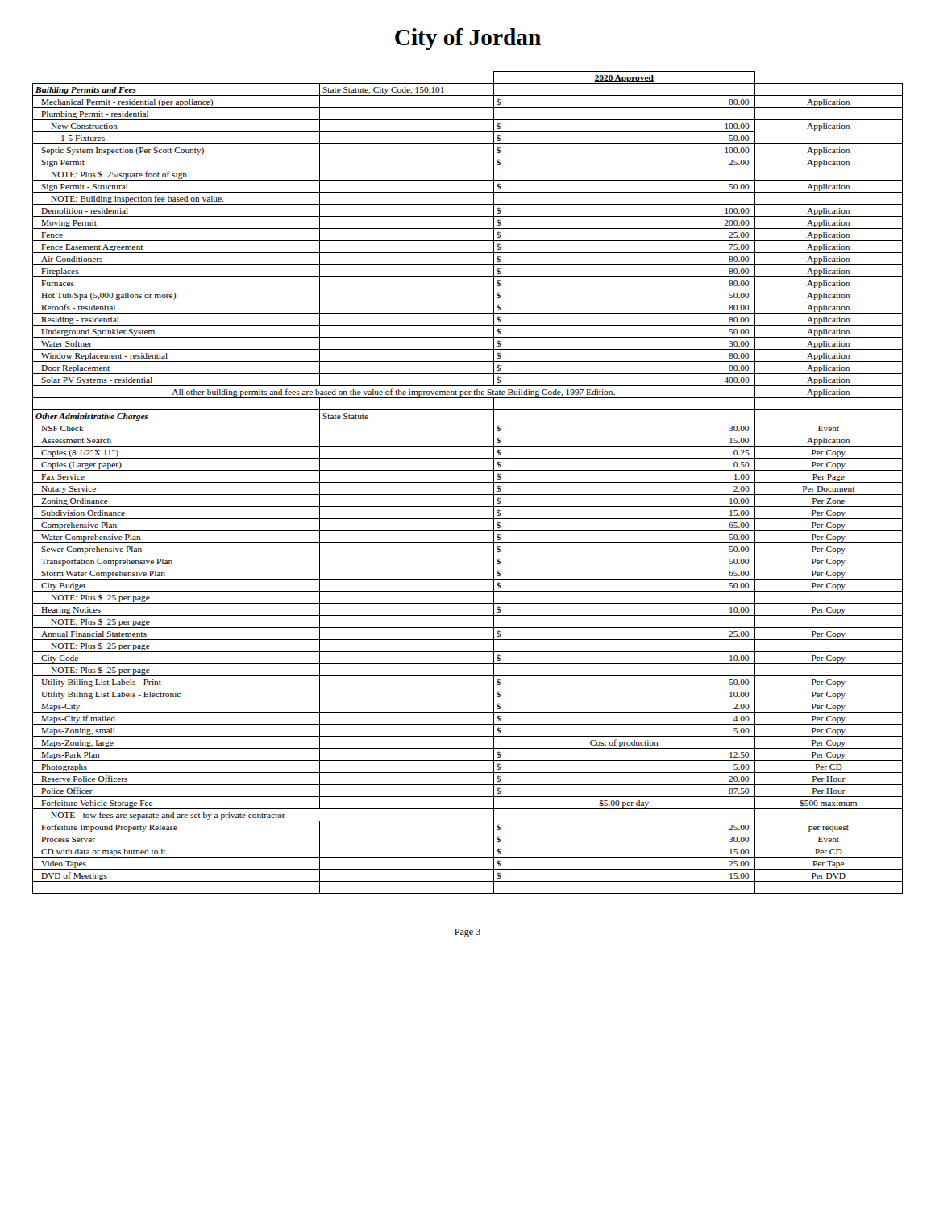City of Jordan
| | | 2020 Approved | |
| Building Permits and Fees | State Statute, City Code, 150.101 | | |
| Mechanical Permit - residential (per appliance) | | $ 80.00 | Application |
| Plumbing Permit - residential | | | |
| New Construction | | $ 100.00 | Application |
| 1-5 Fixtures | | $ 50.00 | |
| Septic System Inspection (Per Scott County) | | $ 100.00 | Application |
| Sign Permit | | $ 25.00 | Application |
| NOTE: Plus $ .25/square foot of sign. | | | |
| Sign Permit - Structural | | $ 50.00 | Application |
| NOTE: Building inspection fee based on value. | | | |
| Demolition - residential | | $ 100.00 | Application |
| Moving Permit | | $ 200.00 | Application |
| Fence | | $ 25.00 | Application |
| Fence Easement Agreement | | $ 75.00 | Application |
| Air Conditioners | | $ 80.00 | Application |
| Fireplaces | | $ 80.00 | Application |
| Furnaces | | $ 80.00 | Application |
| Hot Tub/Spa (5,000 gallons or more) | | $ 50.00 | Application |
| Reroofs - residential | | $ 80.00 | Application |
| Residing - residential | | $ 80.00 | Application |
| Underground Sprinkler System | | $ 50.00 | Application |
| Water Softner | | $ 30.00 | Application |
| Window Replacement - residential | | $ 80.00 | Application |
| Door Replacement | | $ 80.00 | Application |
| Solar PV Systems - residential | | $ 400.00 | Application |
| All other building permits and fees are based on the value of the improvement per the State Building Code, 1997 Edition. | Application |
| Other Administrative Charges | State Statute | | |
| NSF Check | | $ 30.00 | Event |
| Assessment Search | | $ 15.00 | Application |
| Copies (8 1/2"X 11") | | $ 0.25 | Per Copy |
| Copies (Larger paper) | | $ 0.50 | Per Copy |
| Fax Service | | $ 1.00 | Per Page |
| Notary Service | | $ 2.00 | Per Document |
| Zoning Ordinance | | $ 10.00 | Per Zone |
| Subdivision Ordinance | | $ 15.00 | Per Copy |
| Comprehensive Plan | | $ 65.00 | Per Copy |
| Water Comprehensive Plan | | $ 50.00 | Per Copy |
| Sewer Comprehensive Plan | | $ 50.00 | Per Copy |
| Transportation Comprehensive Plan | | $ 50.00 | Per Copy |
| Storm Water Comprehensive Plan | | $ 65.00 | Per Copy |
| City Budget | | $ 50.00 | Per Copy |
| NOTE: Plus $ .25 per page | | | |
| Hearing Notices | | $ 10.00 | Per Copy |
| NOTE: Plus $ .25 per page | | | |
| Annual Financial Statements | | $ 25.00 | Per Copy |
| NOTE: Plus $ .25 per page | | | |
| City Code | | $ 10.00 | Per Copy |
| NOTE: Plus $ .25 per page | | | |
| Utility Billing List Labels - Print | | $ 50.00 | Per Copy |
| Utility Billing List Labels - Electronic | | $ 10.00 | Per Copy |
| Maps-City | | $ 2.00 | Per Copy |
| Maps-City if mailed | | $ 4.00 | Per Copy |
| Maps-Zoning, small | | $ 5.00 | Per Copy |
| Maps-Zoning, large | | Cost of production | Per Copy |
| Maps-Park Plan | | $ 12.50 | Per Copy |
| Photographs | | $ 5.00 | Per CD |
| Reserve Police Officers | | $ 20.00 | Per Hour |
| Police Officer | | $ 87.50 | Per Hour |
| Forfeiture Vehicle Storage Fee | | $5.00 per day | $500 maximum |
| NOTE - tow fees are separate and are set by a private contractor | | |
| Forfeiture Impound Property Release | | $ 25.00 | per request |
| Process Server | | $ 30.00 | Event |
| CD with data or maps burned to it | | $ 15.00 | Per CD |
| Video Tapes | | $ 25.00 | Per Tape |
| DVD of Meetings | | $ 15.00 | Per DVD |
Page 3